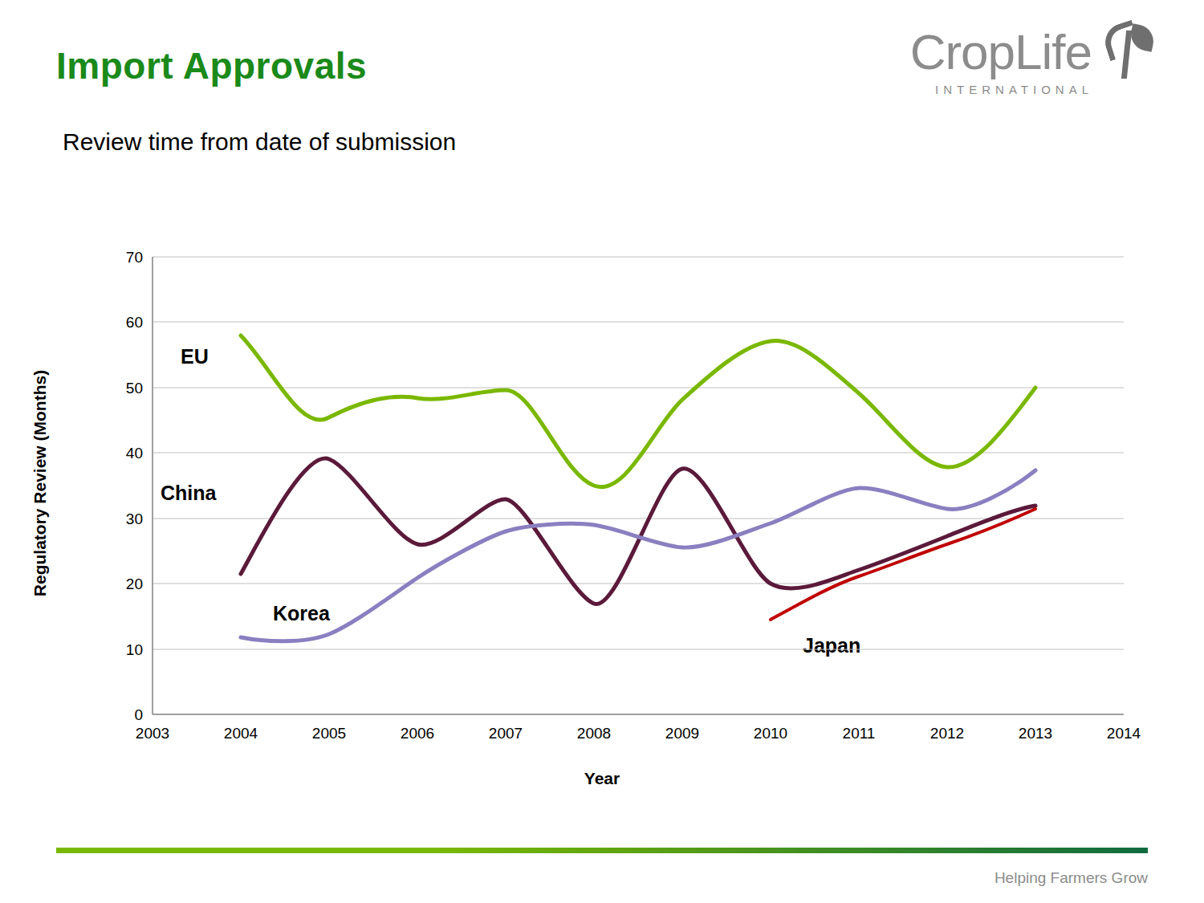Import Approvals
Review time from date of submission
CropLife
INTERNATIONAL
Regulatory Review (Months)
Year
EU China Korea Japan 70 60 50 40 30 20 10 0 2003 2004 2005 2006 2007 2008 2009 2010 2011 2012 2013 2014
Helping Farmers Grow